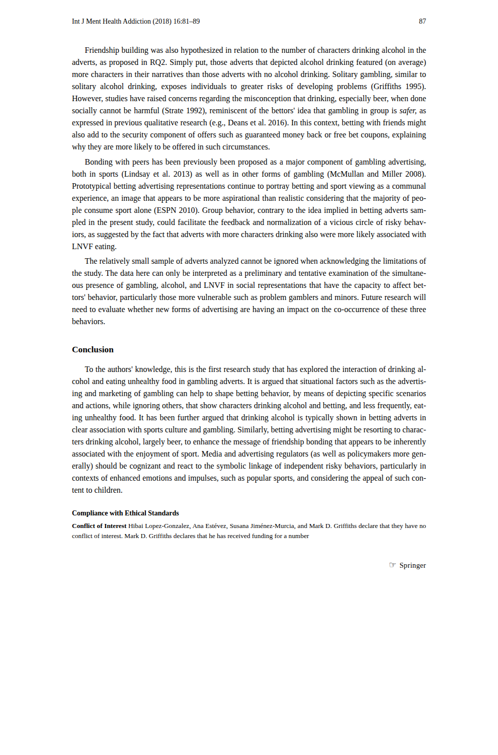Int J Ment Health Addiction (2018) 16:81–89 87
Friendship building was also hypothesized in relation to the number of characters drinking alcohol in the adverts, as proposed in RQ2. Simply put, those adverts that depicted alcohol drinking featured (on average) more characters in their narratives than those adverts with no alcohol drinking. Solitary gambling, similar to solitary alcohol drinking, exposes individuals to greater risks of developing problems (Griffiths 1995). However, studies have raised concerns regarding the misconception that drinking, especially beer, when done socially cannot be harmful (Strate 1992), reminiscent of the bettors' idea that gambling in group is safer, as expressed in previous qualitative research (e.g., Deans et al. 2016). In this context, betting with friends might also add to the security component of offers such as guaranteed money back or free bet coupons, explaining why they are more likely to be offered in such circumstances.
Bonding with peers has been previously been proposed as a major component of gambling advertising, both in sports (Lindsay et al. 2013) as well as in other forms of gambling (McMullan and Miller 2008). Prototypical betting advertising representations continue to portray betting and sport viewing as a communal experience, an image that appears to be more aspirational than realistic considering that the majority of people consume sport alone (ESPN 2010). Group behavior, contrary to the idea implied in betting adverts sampled in the present study, could facilitate the feedback and normalization of a vicious circle of risky behaviors, as suggested by the fact that adverts with more characters drinking also were more likely associated with LNVF eating.
The relatively small sample of adverts analyzed cannot be ignored when acknowledging the limitations of the study. The data here can only be interpreted as a preliminary and tentative examination of the simultaneous presence of gambling, alcohol, and LNVF in social representations that have the capacity to affect bettors' behavior, particularly those more vulnerable such as problem gamblers and minors. Future research will need to evaluate whether new forms of advertising are having an impact on the co-occurrence of these three behaviors.
Conclusion
To the authors' knowledge, this is the first research study that has explored the interaction of drinking alcohol and eating unhealthy food in gambling adverts. It is argued that situational factors such as the advertising and marketing of gambling can help to shape betting behavior, by means of depicting specific scenarios and actions, while ignoring others, that show characters drinking alcohol and betting, and less frequently, eating unhealthy food. It has been further argued that drinking alcohol is typically shown in betting adverts in clear association with sports culture and gambling. Similarly, betting advertising might be resorting to characters drinking alcohol, largely beer, to enhance the message of friendship bonding that appears to be inherently associated with the enjoyment of sport. Media and advertising regulators (as well as policymakers more generally) should be cognizant and react to the symbolic linkage of independent risky behaviors, particularly in contexts of enhanced emotions and impulses, such as popular sports, and considering the appeal of such content to children.
Compliance with Ethical Standards
Conflict of Interest Hibai Lopez-Gonzalez, Ana Estévez, Susana Jiménez-Murcia, and Mark D. Griffiths declare that they have no conflict of interest. Mark D. Griffiths declares that he has received funding for a number
☞ Springer